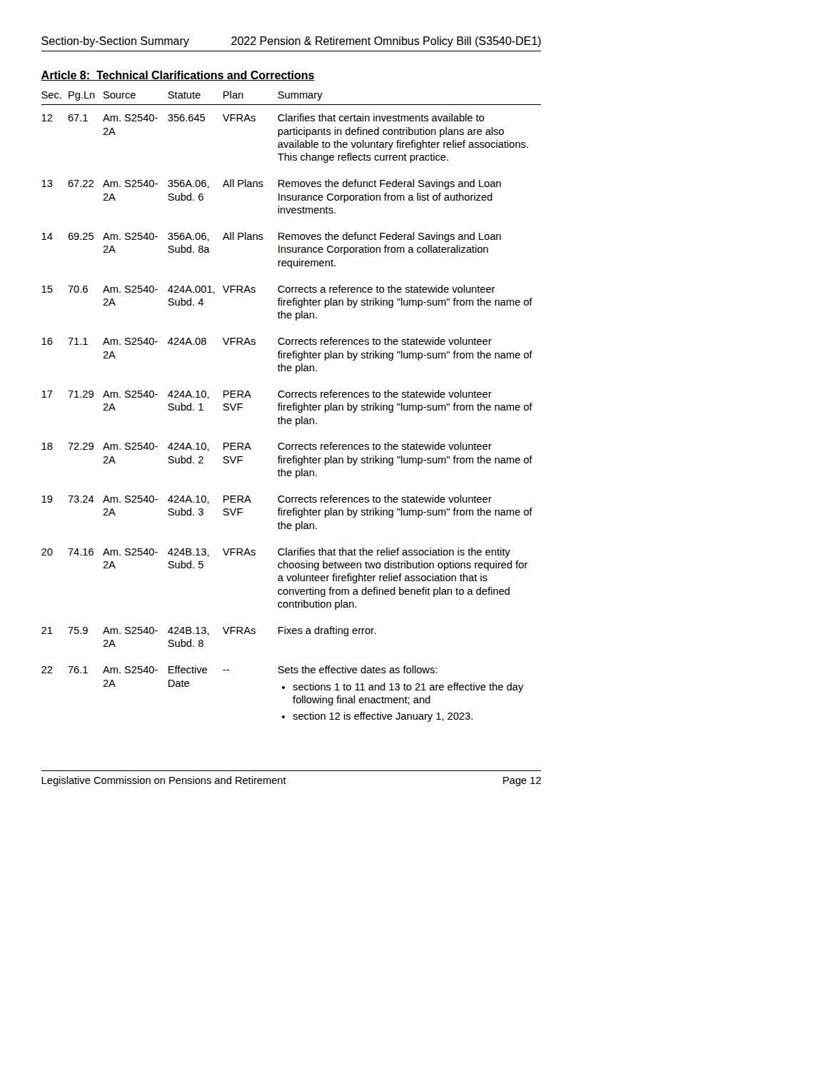Section-by-Section Summary
2022 Pension & Retirement Omnibus Policy Bill (S3540-DE1)
Article 8: Technical Clarifications and Corrections
| Sec. | Pg.Ln | Source | Statute | Plan | Summary |
| --- | --- | --- | --- | --- | --- |
| 12 | 67.1 | Am. S2540-2A | 356.645 | VFRAs | Clarifies that certain investments available to participants in defined contribution plans are also available to the voluntary firefighter relief associations. This change reflects current practice. |
| 13 | 67.22 | Am. S2540-2A | 356A.06, Subd. 6 | All Plans | Removes the defunct Federal Savings and Loan Insurance Corporation from a list of authorized investments. |
| 14 | 69.25 | Am. S2540-2A | 356A.06, Subd. 8a | All Plans | Removes the defunct Federal Savings and Loan Insurance Corporation from a collateralization requirement. |
| 15 | 70.6 | Am. S2540-2A | 424A.001, Subd. 4 | VFRAs | Corrects a reference to the statewide volunteer firefighter plan by striking "lump-sum" from the name of the plan. |
| 16 | 71.1 | Am. S2540-2A | 424A.08 | VFRAs | Corrects references to the statewide volunteer firefighter plan by striking "lump-sum" from the name of the plan. |
| 17 | 71.29 | Am. S2540-2A | 424A.10, Subd. 1 | PERA SVF | Corrects references to the statewide volunteer firefighter plan by striking "lump-sum" from the name of the plan. |
| 18 | 72.29 | Am. S2540-2A | 424A.10, Subd. 2 | PERA SVF | Corrects references to the statewide volunteer firefighter plan by striking "lump-sum" from the name of the plan. |
| 19 | 73.24 | Am. S2540-2A | 424A.10, Subd. 3 | PERA SVF | Corrects references to the statewide volunteer firefighter plan by striking "lump-sum" from the name of the plan. |
| 20 | 74.16 | Am. S2540-2A | 424B.13, Subd. 5 | VFRAs | Clarifies that that the relief association is the entity choosing between two distribution options required for a volunteer firefighter relief association that is converting from a defined benefit plan to a defined contribution plan. |
| 21 | 75.9 | Am. S2540-2A | 424B.13, Subd. 8 | VFRAs | Fixes a drafting error. |
| 22 | 76.1 | Am. S2540-2A | Effective Date | -- | Sets the effective dates as follows: sections 1 to 11 and 13 to 21 are effective the day following final enactment; and section 12 is effective January 1, 2023. |
Legislative Commission on Pensions and Retirement
Page 12